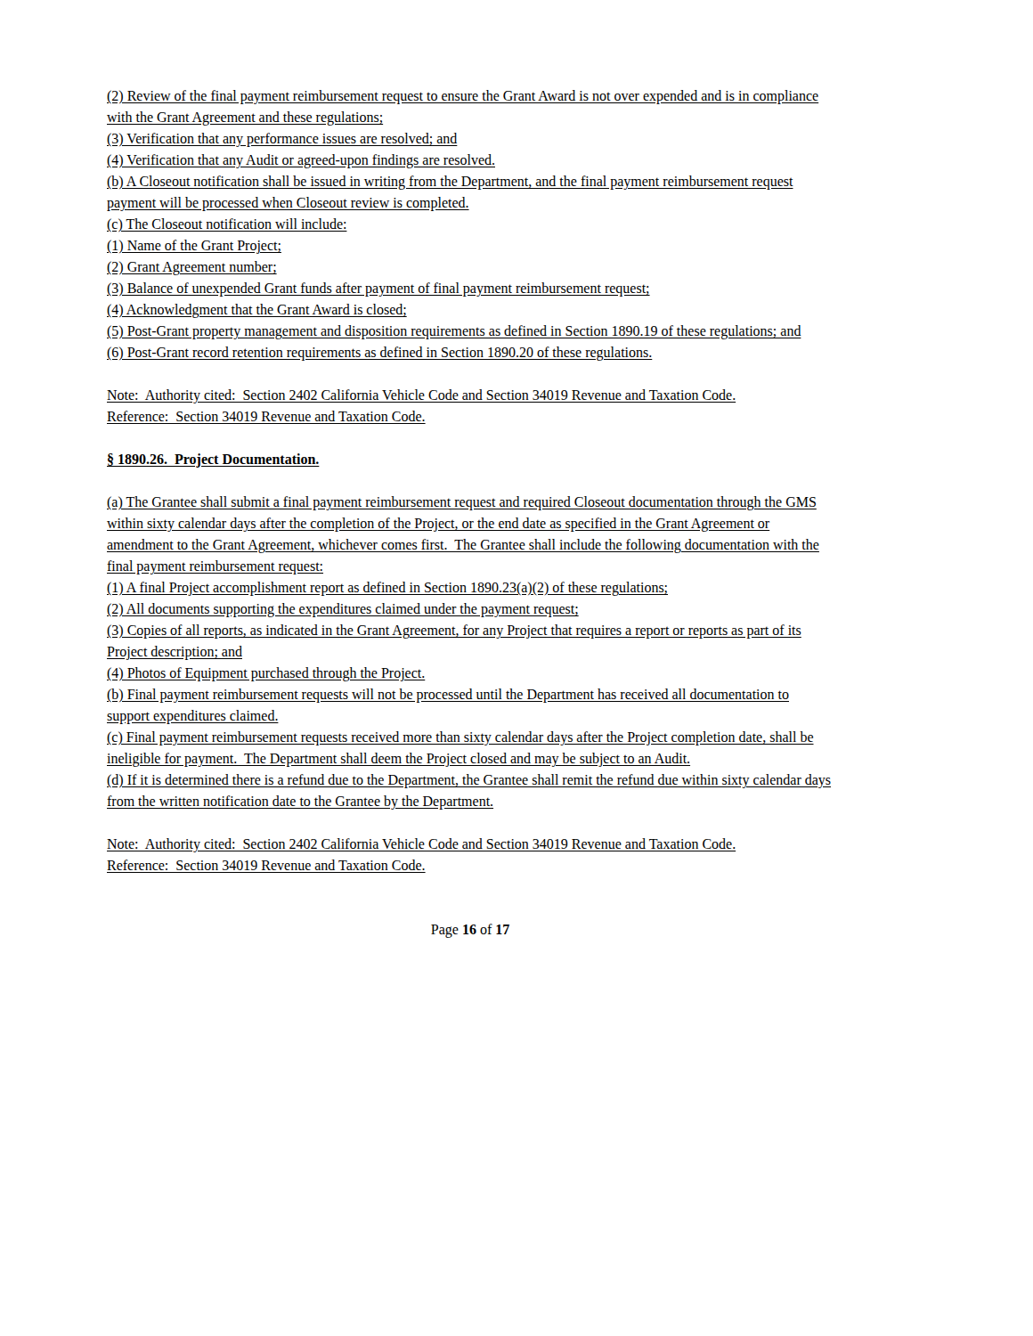(2) Review of the final payment reimbursement request to ensure the Grant Award is not over expended and is in compliance with the Grant Agreement and these regulations;
(3) Verification that any performance issues are resolved; and
(4) Verification that any Audit or agreed-upon findings are resolved.
(b) A Closeout notification shall be issued in writing from the Department, and the final payment reimbursement request payment will be processed when Closeout review is completed.
(c) The Closeout notification will include:
(1) Name of the Grant Project;
(2) Grant Agreement number;
(3) Balance of unexpended Grant funds after payment of final payment reimbursement request;
(4) Acknowledgment that the Grant Award is closed;
(5) Post-Grant property management and disposition requirements as defined in Section 1890.19 of these regulations; and
(6) Post-Grant record retention requirements as defined in Section 1890.20 of these regulations.
Note: Authority cited: Section 2402 California Vehicle Code and Section 34019 Revenue and Taxation Code.
Reference: Section 34019 Revenue and Taxation Code.
§ 1890.26. Project Documentation.
(a) The Grantee shall submit a final payment reimbursement request and required Closeout documentation through the GMS within sixty calendar days after the completion of the Project, or the end date as specified in the Grant Agreement or amendment to the Grant Agreement, whichever comes first. The Grantee shall include the following documentation with the final payment reimbursement request:
(1) A final Project accomplishment report as defined in Section 1890.23(a)(2) of these regulations;
(2) All documents supporting the expenditures claimed under the payment request;
(3) Copies of all reports, as indicated in the Grant Agreement, for any Project that requires a report or reports as part of its Project description; and
(4) Photos of Equipment purchased through the Project.
(b) Final payment reimbursement requests will not be processed until the Department has received all documentation to support expenditures claimed.
(c) Final payment reimbursement requests received more than sixty calendar days after the Project completion date, shall be ineligible for payment. The Department shall deem the Project closed and may be subject to an Audit.
(d) If it is determined there is a refund due to the Department, the Grantee shall remit the refund due within sixty calendar days from the written notification date to the Grantee by the Department.
Note: Authority cited: Section 2402 California Vehicle Code and Section 34019 Revenue and Taxation Code.
Reference: Section 34019 Revenue and Taxation Code.
Page 16 of 17